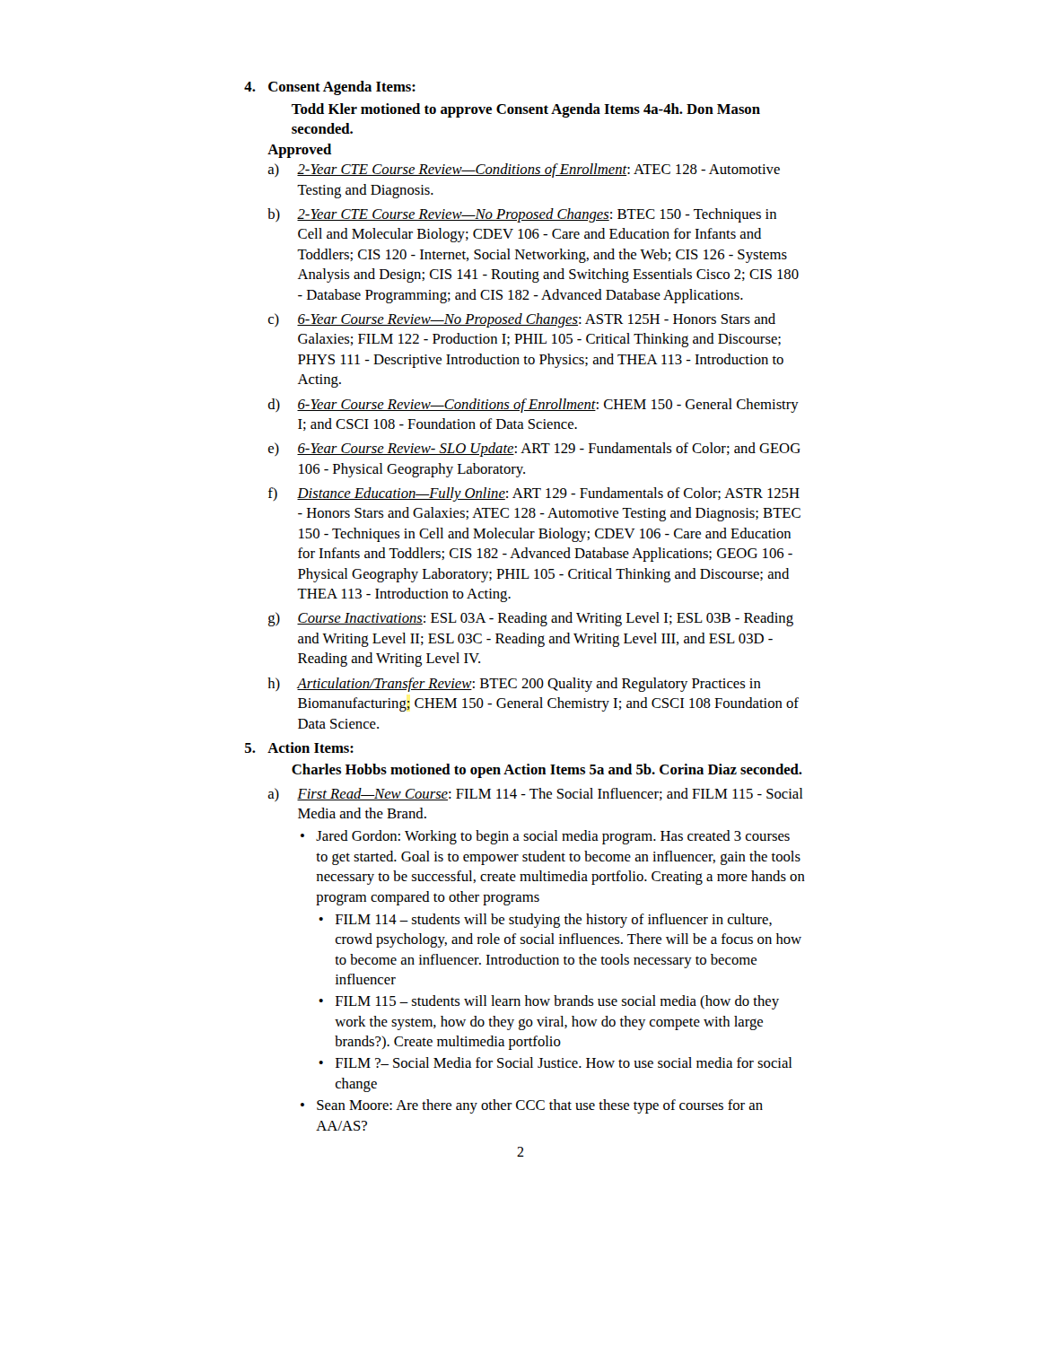4. Consent Agenda Items:
Todd Kler motioned to approve Consent Agenda Items 4a-4h. Don Mason seconded.
Approved
a) 2-Year CTE Course Review—Conditions of Enrollment: ATEC 128 - Automotive Testing and Diagnosis.
b) 2-Year CTE Course Review—No Proposed Changes: BTEC 150 - Techniques in Cell and Molecular Biology; CDEV 106 - Care and Education for Infants and Toddlers; CIS 120 - Internet, Social Networking, and the Web; CIS 126 - Systems Analysis and Design; CIS 141 - Routing and Switching Essentials Cisco 2; CIS 180 - Database Programming; and CIS 182 - Advanced Database Applications.
c) 6-Year Course Review—No Proposed Changes: ASTR 125H - Honors Stars and Galaxies; FILM 122 - Production I; PHIL 105 - Critical Thinking and Discourse; PHYS 111 - Descriptive Introduction to Physics; and THEA 113 - Introduction to Acting.
d) 6-Year Course Review—Conditions of Enrollment: CHEM 150 - General Chemistry I; and CSCI 108 - Foundation of Data Science.
e) 6-Year Course Review- SLO Update: ART 129 - Fundamentals of Color; and GEOG 106 - Physical Geography Laboratory.
f) Distance Education—Fully Online: ART 129 - Fundamentals of Color; ASTR 125H - Honors Stars and Galaxies; ATEC 128 - Automotive Testing and Diagnosis; BTEC 150 - Techniques in Cell and Molecular Biology; CDEV 106 - Care and Education for Infants and Toddlers; CIS 182 - Advanced Database Applications; GEOG 106 - Physical Geography Laboratory; PHIL 105 - Critical Thinking and Discourse; and THEA 113 - Introduction to Acting.
g) Course Inactivations: ESL 03A - Reading and Writing Level I; ESL 03B - Reading and Writing Level II; ESL 03C - Reading and Writing Level III, and ESL 03D - Reading and Writing Level IV.
h) Articulation/Transfer Review: BTEC 200 Quality and Regulatory Practices in Biomanufacturing; CHEM 150 - General Chemistry I; and CSCI 108 Foundation of Data Science.
5. Action Items:
Charles Hobbs motioned to open Action Items 5a and 5b. Corina Diaz seconded.
a) First Read—New Course: FILM 114 - The Social Influencer; and FILM 115 - Social Media and the Brand.
Jared Gordon: Working to begin a social media program. Has created 3 courses to get started. Goal is to empower student to become an influencer, gain the tools necessary to be successful, create multimedia portfolio. Creating a more hands on program compared to other programs
FILM 114 – students will be studying the history of influencer in culture, crowd psychology, and role of social influences. There will be a focus on how to become an influencer. Introduction to the tools necessary to become influencer
FILM 115 – students will learn how brands use social media (how do they work the system, how do they go viral, how do they compete with large brands?). Create multimedia portfolio
FILM ?– Social Media for Social Justice. How to use social media for social change
Sean Moore: Are there any other CCC that use these type of courses for an AA/AS?
2